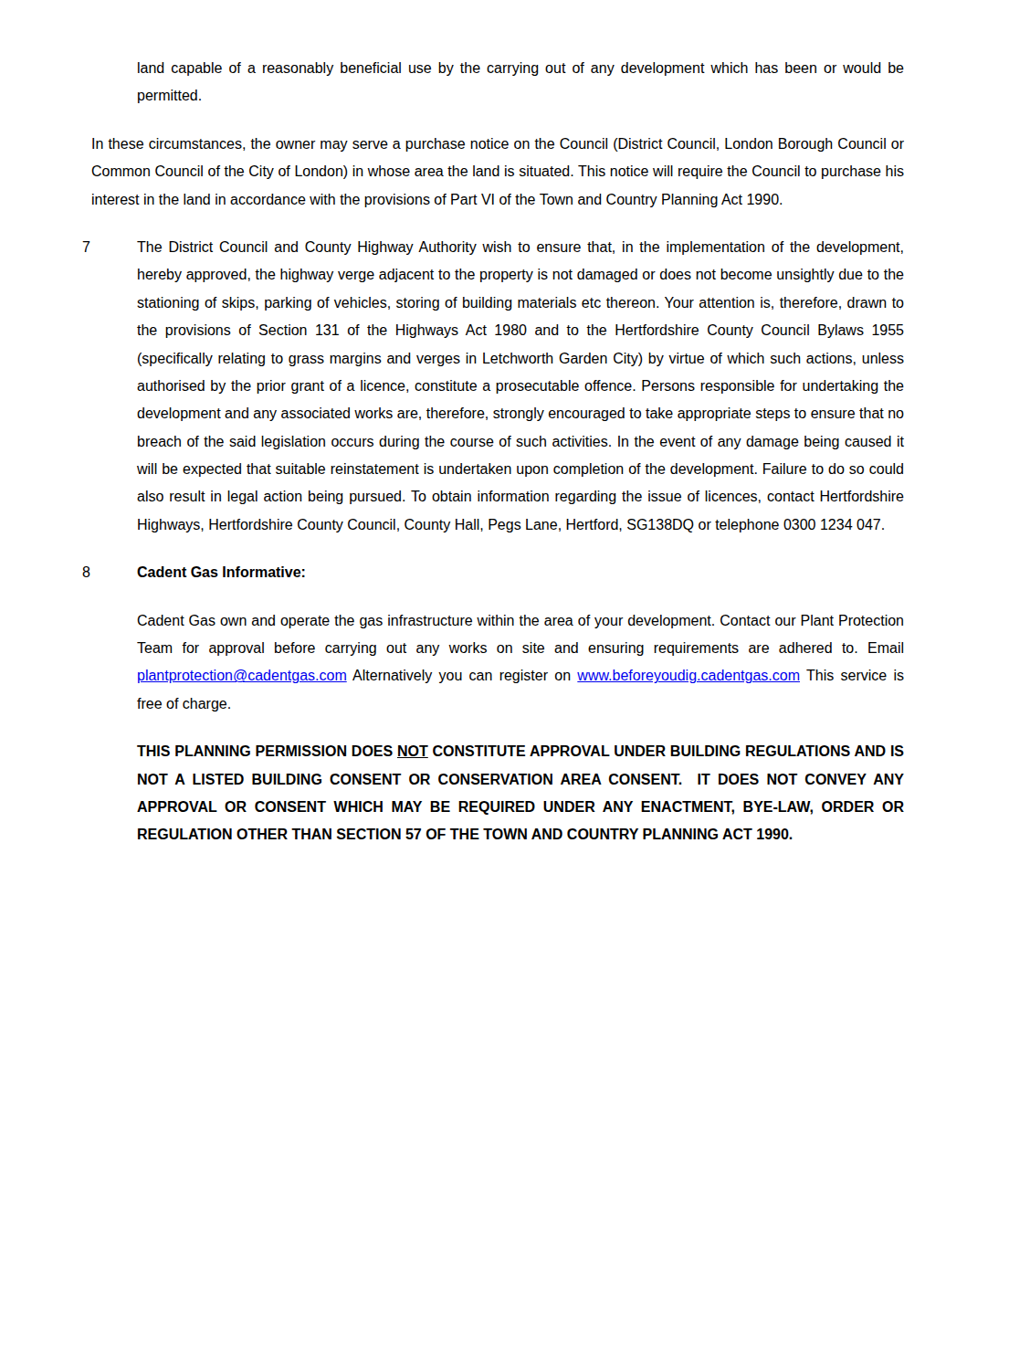land capable of a reasonably beneficial use by the carrying out of any development which has been or would be permitted.
In these circumstances, the owner may serve a purchase notice on the Council (District Council, London Borough Council or Common Council of the City of London) in whose area the land is situated. This notice will require the Council to purchase his interest in the land in accordance with the provisions of Part VI of the Town and Country Planning Act 1990.
7
The District Council and County Highway Authority wish to ensure that, in the implementation of the development, hereby approved, the highway verge adjacent to the property is not damaged or does not become unsightly due to the stationing of skips, parking of vehicles, storing of building materials etc thereon. Your attention is, therefore, drawn to the provisions of Section 131 of the Highways Act 1980 and to the Hertfordshire County Council Bylaws 1955 (specifically relating to grass margins and verges in Letchworth Garden City) by virtue of which such actions, unless authorised by the prior grant of a licence, constitute a prosecutable offence. Persons responsible for undertaking the development and any associated works are, therefore, strongly encouraged to take appropriate steps to ensure that no breach of the said legislation occurs during the course of such activities. In the event of any damage being caused it will be expected that suitable reinstatement is undertaken upon completion of the development. Failure to do so could also result in legal action being pursued. To obtain information regarding the issue of licences, contact Hertfordshire Highways, Hertfordshire County Council, County Hall, Pegs Lane, Hertford, SG138DQ or telephone 0300 1234 047.
8
Cadent Gas Informative:
Cadent Gas own and operate the gas infrastructure within the area of your development. Contact our Plant Protection Team for approval before carrying out any works on site and ensuring requirements are adhered to. Email plantprotection@cadentgas.com Alternatively you can register on www.beforeyoudig.cadentgas.com This service is free of charge.
THIS PLANNING PERMISSION DOES NOT CONSTITUTE APPROVAL UNDER BUILDING REGULATIONS AND IS NOT A LISTED BUILDING CONSENT OR CONSERVATION AREA CONSENT. IT DOES NOT CONVEY ANY APPROVAL OR CONSENT WHICH MAY BE REQUIRED UNDER ANY ENACTMENT, BYE-LAW, ORDER OR REGULATION OTHER THAN SECTION 57 OF THE TOWN AND COUNTRY PLANNING ACT 1990.